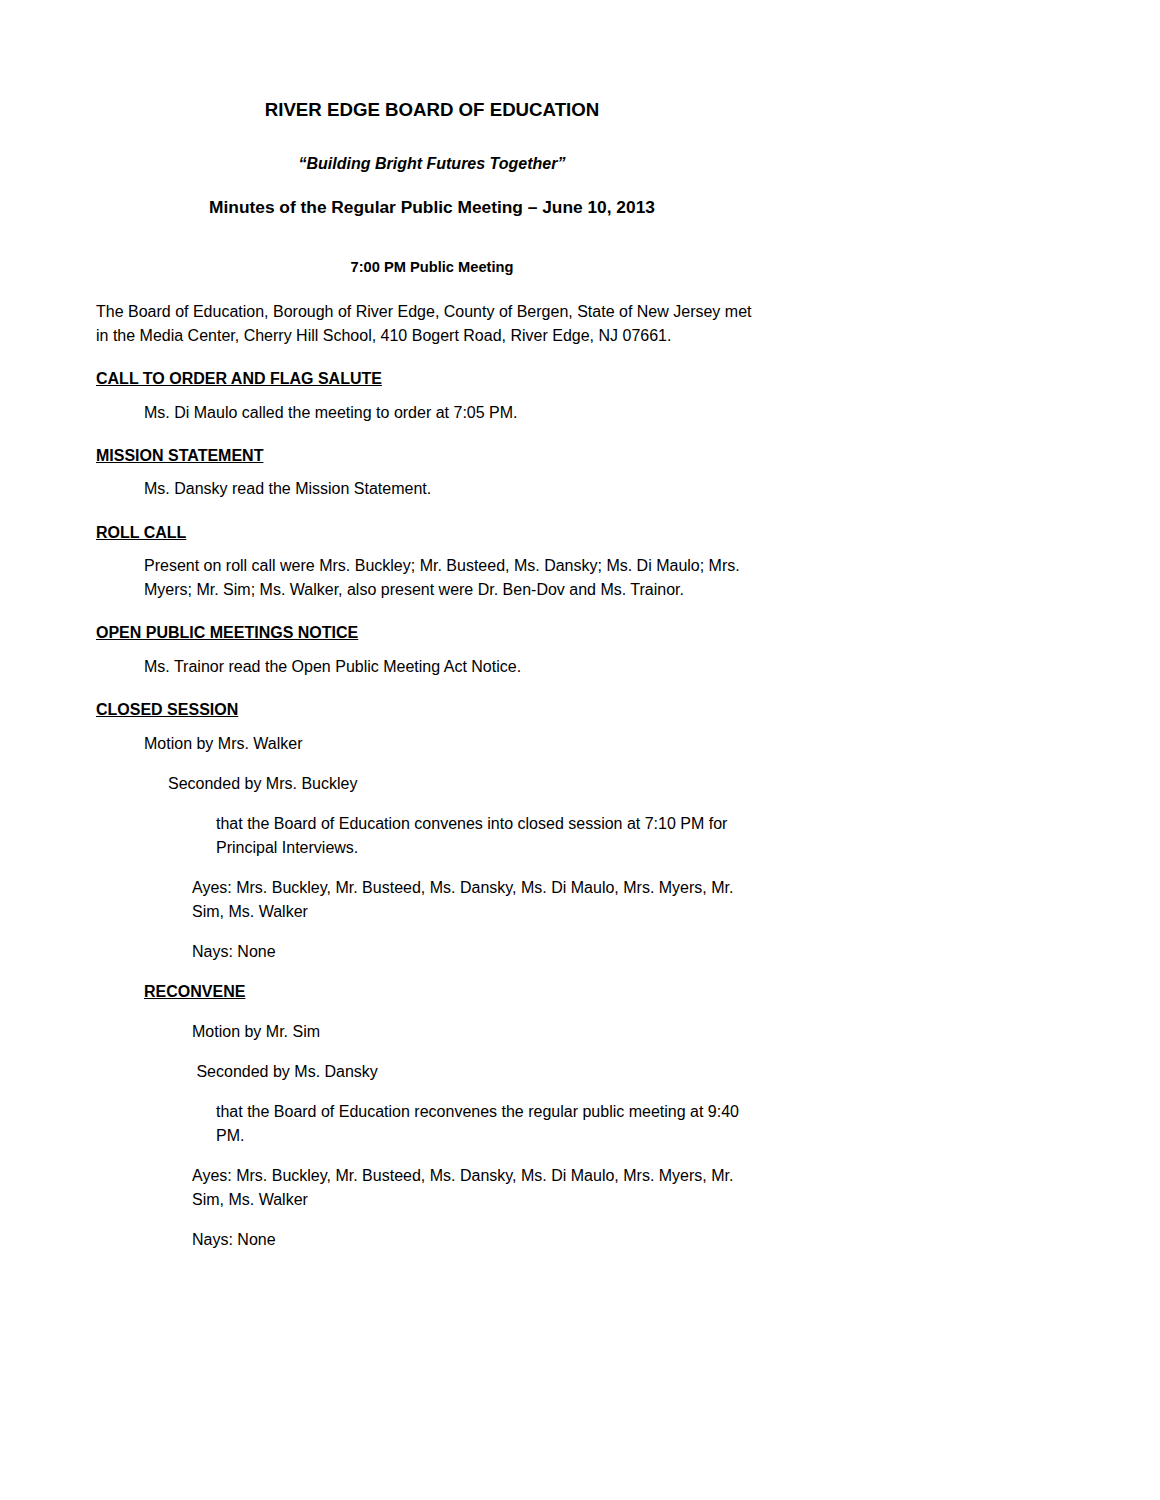RIVER EDGE BOARD OF EDUCATION
“Building Bright Futures Together”
Minutes of the Regular Public Meeting – June 10, 2013
7:00 PM Public Meeting
The Board of Education, Borough of River Edge, County of Bergen, State of New Jersey met in the Media Center, Cherry Hill School, 410 Bogert Road, River Edge, NJ 07661.
CALL TO ORDER AND FLAG SALUTE
Ms. Di Maulo called the meeting to order at 7:05 PM.
MISSION STATEMENT
Ms. Dansky read the Mission Statement.
ROLL CALL
Present on roll call were Mrs. Buckley; Mr. Busteed, Ms. Dansky; Ms. Di Maulo; Mrs. Myers; Mr. Sim; Ms. Walker, also present were Dr. Ben-Dov and Ms. Trainor.
OPEN PUBLIC MEETINGS NOTICE
Ms. Trainor read the Open Public Meeting Act Notice.
CLOSED SESSION
Motion by Mrs. Walker
Seconded by Mrs. Buckley
that the Board of Education convenes into closed session at 7:10 PM for Principal Interviews.
Ayes: Mrs. Buckley, Mr. Busteed, Ms. Dansky, Ms. Di Maulo, Mrs. Myers, Mr. Sim, Ms. Walker
Nays: None
RECONVENE
Motion by Mr. Sim
Seconded by Ms. Dansky
that the Board of Education reconvenes the regular public meeting at 9:40 PM.
Ayes: Mrs. Buckley, Mr. Busteed, Ms. Dansky, Ms. Di Maulo, Mrs. Myers, Mr. Sim, Ms. Walker
Nays: None